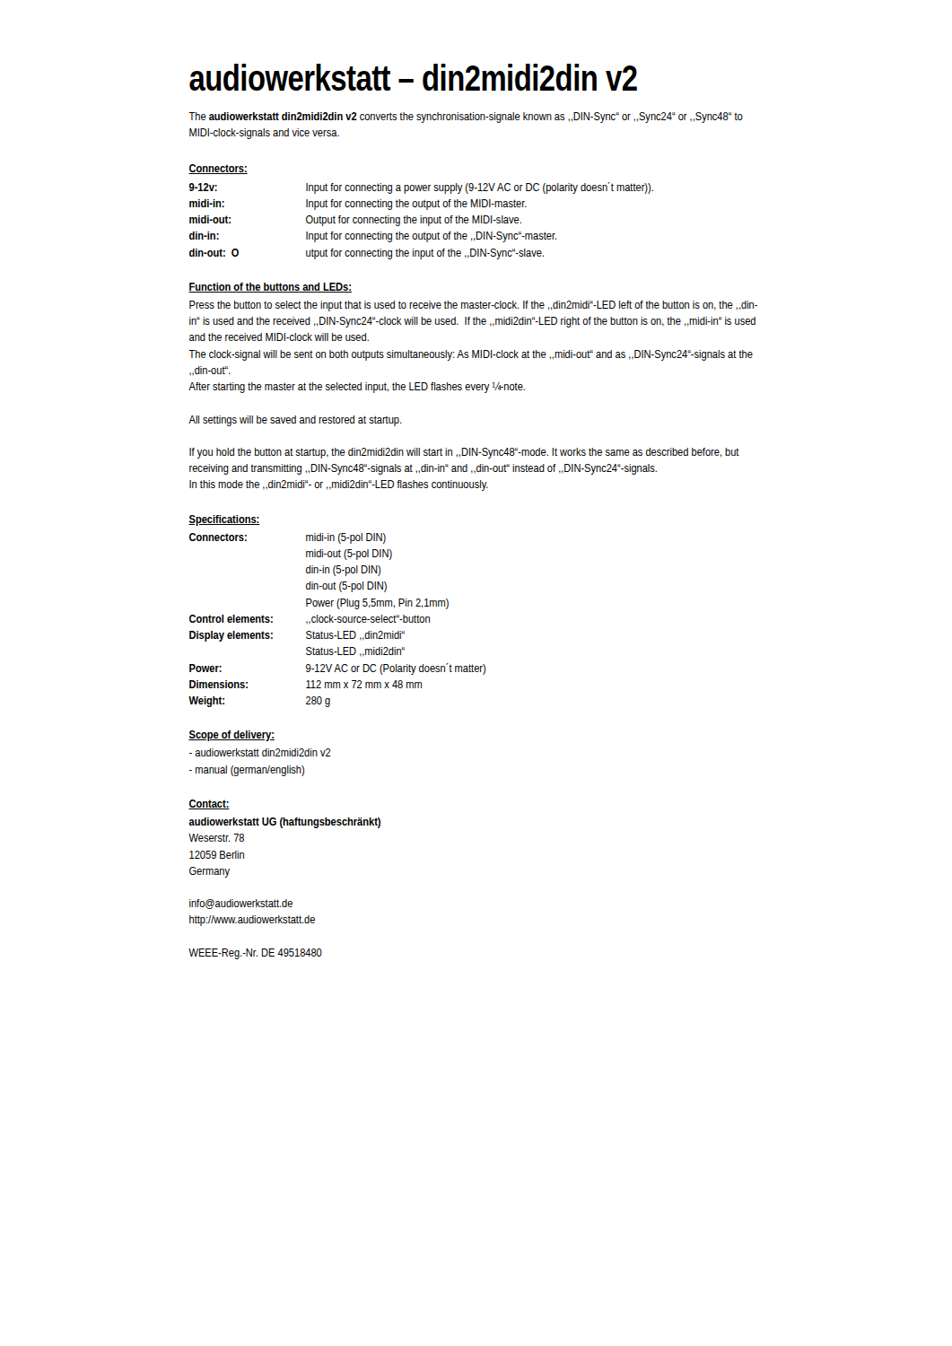audiowerkstatt – din2midi2din v2
The audiowerkstatt din2midi2din v2 converts the synchronisation-signale known as ,,DIN-Sync“ or ,,Sync24“ or ,,Sync48“ to MIDI-clock-signals and vice versa.
Connectors:
| 9-12v: | Input for connecting a power supply (9-12V AC or DC (polarity doesn´t matter)). |
| midi-in: | Input for connecting the output of the MIDI-master. |
| midi-out: | Output for connecting the input of the MIDI-slave. |
| din-in: | Input for connecting the output of the ,,DIN-Sync“-master. |
| din-out: O | utput for connecting the input of the ,,DIN-Sync“-slave. |
Function of the buttons and LEDs:
Press the button to select the input that is used to receive the master-clock. If the ,,din2midi“-LED left of the button is on, the ,,din-in“ is used and the received ,,DIN-Sync24“-clock will be used. If the ,,midi2din“-LED right of the button is on, the ,,midi-in“ is used and the received MIDI-clock will be used.
The clock-signal will be sent on both outputs simultaneously: As MIDI-clock at the ,,midi-out“ and as ,,DIN-Sync24“-signals at the ,,din-out“.
After starting the master at the selected input, the LED flashes every ¼-note.
All settings will be saved and restored at startup.
If you hold the button at startup, the din2midi2din will start in ,,DIN-Sync48“-mode. It works the same as described before, but receiving and transmitting ,,DIN-Sync48“-signals at ,,din-in“ and ,,din-out“ instead of ,,DIN-Sync24“-signals.
In this mode the ,,din2midi“- or ,,midi2din“-LED flashes continuously.
Specifications:
| Connectors: | midi-in (5-pol DIN) |
| | midi-out (5-pol DIN) |
| | din-in (5-pol DIN) |
| | din-out (5-pol DIN) |
| | Power (Plug 5,5mm, Pin 2,1mm) |
| Control elements: | ,,clock-source-select“-button |
| Display elements: | Status-LED ,,din2midi“ |
| | Status-LED ,,midi2din“ |
| Power: | 9-12V AC or DC (Polarity doesn´t matter) |
| Dimensions: | 112 mm x 72 mm x 48 mm |
| Weight: | 280 g |
Scope of delivery:
- audiowerkstatt din2midi2din v2
- manual (german/english)
Contact:
audiowerkstatt UG (haftungsbeschränkt)
Weserstr. 78
12059 Berlin
Germany
info@audiowerkstatt.de
http://www.audiowerkstatt.de
WEEE-Reg.-Nr. DE 49518480